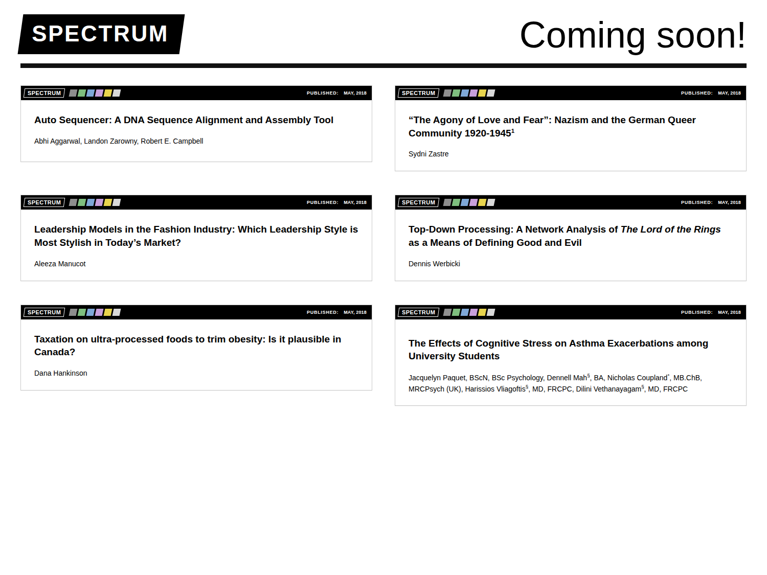SPECTRUM
Coming soon!
SPECTRUM
PUBLISHED: May, 2018
Auto Sequencer: A DNA Sequence Alignment and Assembly Tool
Abhi Aggarwal, Landon Zarowny, Robert E. Campbell
SPECTRUM
PUBLISHED: May, 2018
“The Agony of Love and Fear”: Nazism and the German Queer Community 1920-19451
Sydni Zastre
SPECTRUM
PUBLISHED: May, 2018
Leadership Models in the Fashion Industry: Which Leadership Style is Most Stylish in Today’s Market?
Aleeza Manucot
SPECTRUM
PUBLISHED: May, 2018
Top-Down Processing: A Network Analysis of The Lord of the Rings as a Means of Defining Good and Evil
Dennis Werbicki
SPECTRUM
PUBLISHED: May, 2018
Taxation on ultra-processed foods to trim obesity: Is it plausible in Canada?
Dana Hankinson
SPECTRUM
PUBLISHED: May, 2018
The Effects of Cognitive Stress on Asthma Exacerbations among University Students
Jacquelyn Paquet, BScN, BSc Psychology, Dennell Mah§, BA, Nicholas Coupland*, MB.ChB, MRCPsych (UK), Harissios Vliagoftis§, MD, FRCPC, Dilini Vethanayagam§, MD, FRCPC